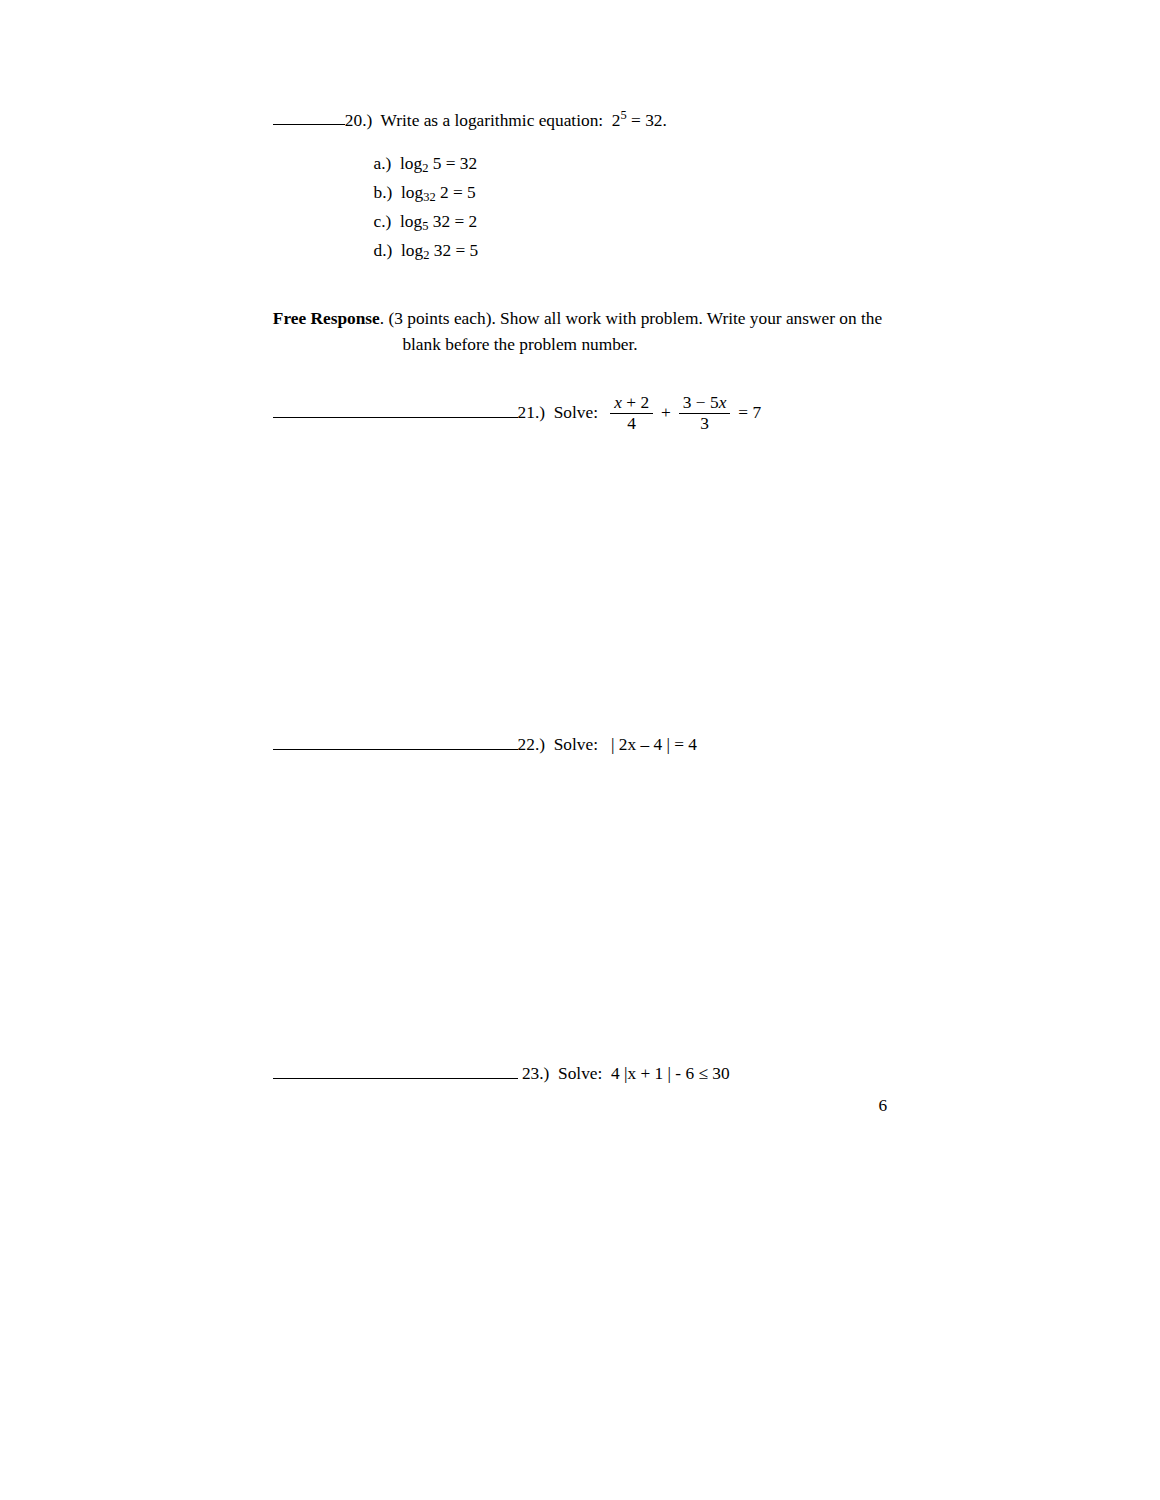20.) Write as a logarithmic equation: 25 = 32.
a.) log2 5 = 32
b.) log32 2 = 5
c.) log5 32 = 2
d.) log2 32 = 5
Free Response. (3 points each). Show all work with problem. Write your answer on the blank before the problem number.
21.) Solve: x + 24 + 3 − 5x 3 = 7
22.) Solve: | 2x – 4 | = 4
23.) Solve: 4 |x + 1 | - 6 ≤ 30
6